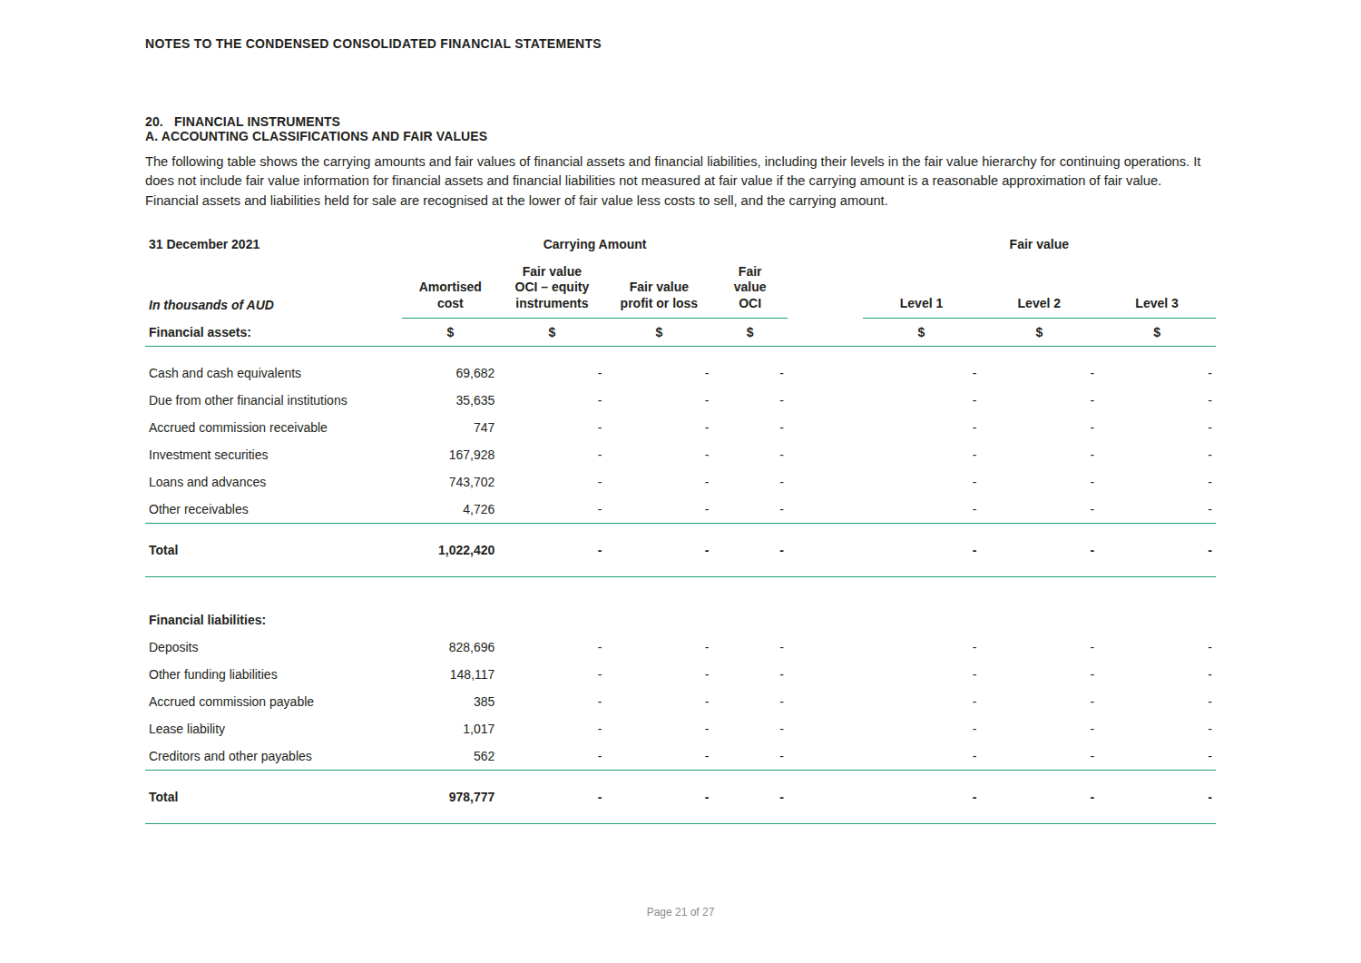NOTES TO THE CONDENSED CONSOLIDATED FINANCIAL STATEMENTS
20. FINANCIAL INSTRUMENTS
A. ACCOUNTING CLASSIFICATIONS AND FAIR VALUES
The following table shows the carrying amounts and fair values of financial assets and financial liabilities, including their levels in the fair value hierarchy for continuing operations. It does not include fair value information for financial assets and financial liabilities not measured at fair value if the carrying amount is a reasonable approximation of fair value. Financial assets and liabilities held for sale are recognised at the lower of fair value less costs to sell, and the carrying amount.
| 31 December 2021 | Carrying Amount | | Fair value |
| In thousands of AUD | Amortised cost | Fair value OCI – equity instruments | Fair value profit or loss | Fair value OCI | | Level 1 | Level 2 | Level 3 |
| Financial assets: | $ | $ | $ | $ | | $ | $ | $ |
| Cash and cash equivalents | 69,682 | - | - | - | | - | - | - |
| Due from other financial institutions | 35,635 | - | - | - | | - | - | - |
| Accrued commission receivable | 747 | - | - | - | | - | - | - |
| Investment securities | 167,928 | - | - | - | | - | - | - |
| Loans and advances | 743,702 | - | - | - | | - | - | - |
| Other receivables | 4,726 | - | - | - | | - | - | - |
| Total | 1,022,420 | - | - | - | | - | - | - |
| Financial liabilities: | | | |
| Deposits | 828,696 | - | - | - | | - | - | - |
| Other funding liabilities | 148,117 | - | - | - | | - | - | - |
| Accrued commission payable | 385 | - | - | - | | - | - | - |
| Lease liability | 1,017 | - | - | - | | - | - | - |
| Creditors and other payables | 562 | - | - | - | | - | - | - |
| Total | 978,777 | - | - | - | | - | - | - |
Page 21 of 27